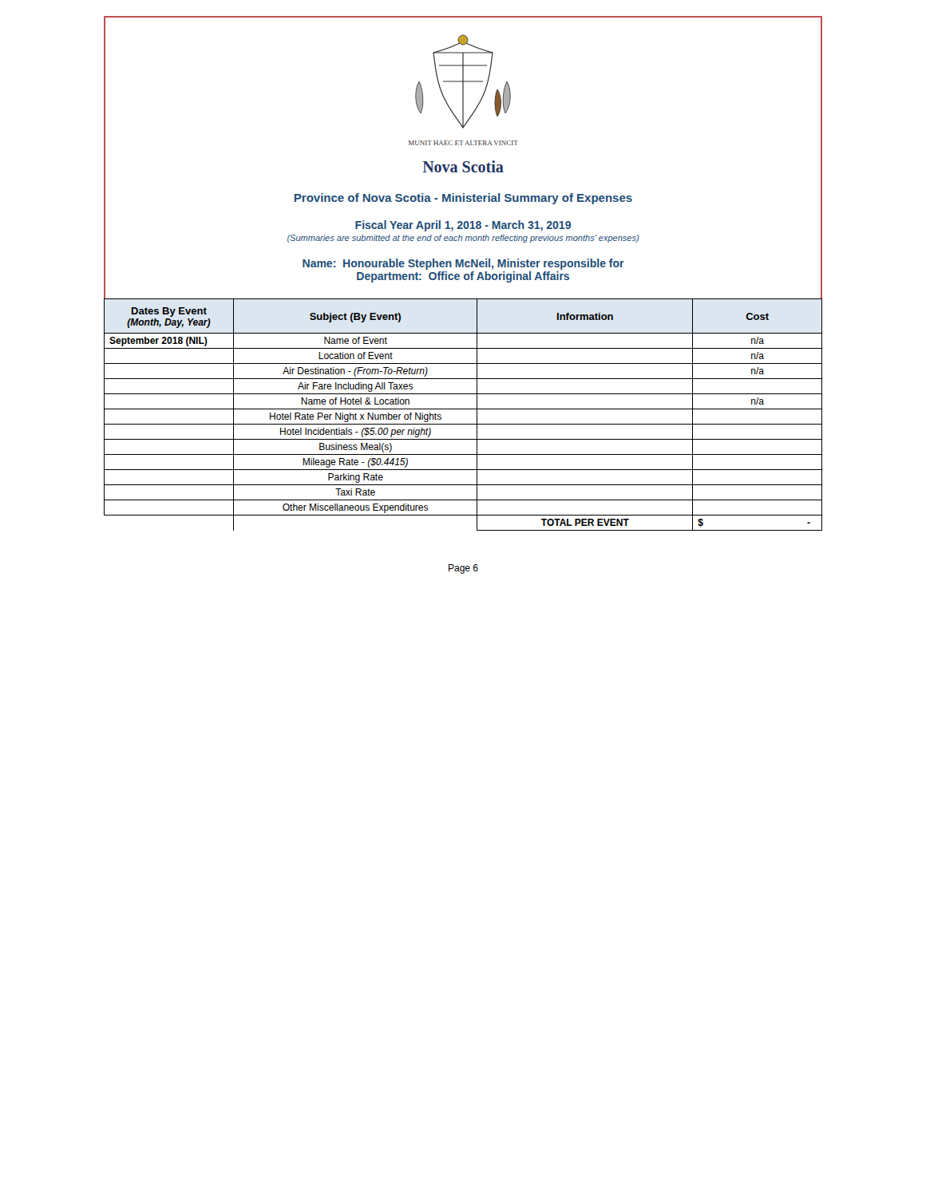Nova Scotia
Province of Nova Scotia - Ministerial Summary of Expenses
Fiscal Year April 1, 2018 - March 31, 2019
(Summaries are submitted at the end of each month reflecting previous months' expenses)
Name: Honourable Stephen McNeil, Minister responsible for
Department: Office of Aboriginal Affairs
| Dates By Event (Month, Day, Year) | Subject (By Event) | Information | Cost |
| --- | --- | --- | --- |
| September 2018 (NIL) | Name of Event | | n/a |
| | Location of Event | | n/a |
| | Air Destination - (From-To-Return) | | n/a |
| | Air Fare Including All Taxes | | |
| | Name of Hotel & Location | | n/a |
| | Hotel Rate Per Night x Number of Nights | | |
| | Hotel Incidentials - ($5.00 per night) | | |
| | Business Meal(s) | | |
| | Mileage Rate - ($0.4415) | | |
| | Parking Rate | | |
| | Taxi Rate | | |
| | Other Miscellaneous Expenditures | | |
| | | TOTAL PER EVENT | $ - |
Page 6